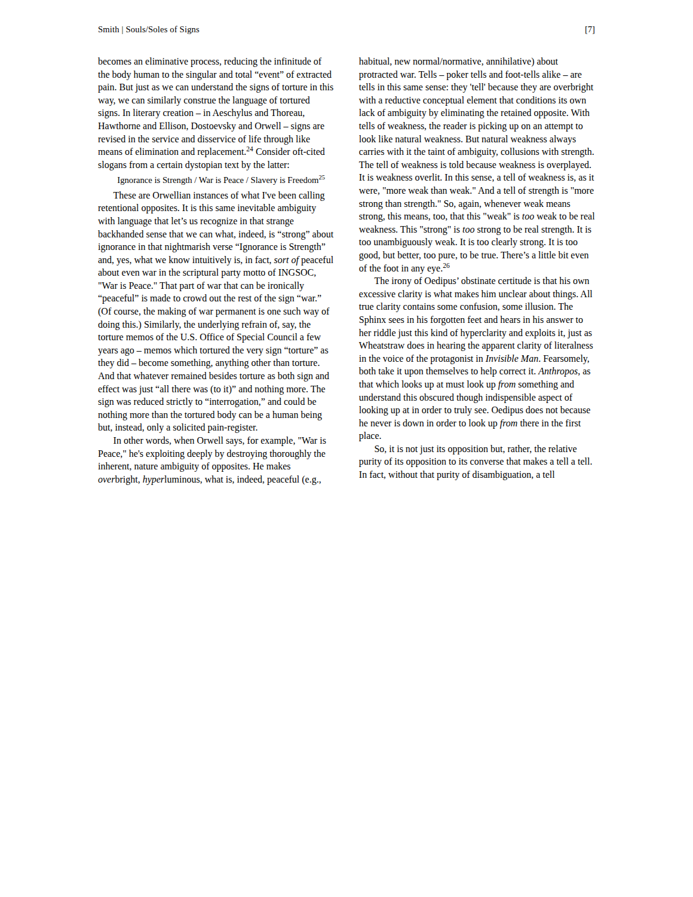Smith | Souls/Soles of Signs [7]
becomes an eliminative process, reducing the infinitude of the body human to the singular and total “event” of extracted pain. But just as we can understand the signs of torture in this way, we can similarly construe the language of tortured signs. In literary creation – in Aeschylus and Thoreau, Hawthorne and Ellison, Dostoevsky and Orwell – signs are revised in the service and disservice of life through like means of elimination and replacement.24 Consider oft-cited slogans from a certain dystopian text by the latter:
Ignorance is Strength / War is Peace / Slavery is Freedom25
These are Orwellian instances of what I've been calling retentional opposites. It is this same inevitable ambiguity with language that let’s us recognize in that strange backhanded sense that we can what, indeed, is “strong” about ignorance in that nightmarish verse “Ignorance is Strength” and, yes, what we know intuitively is, in fact, sort of peaceful about even war in the scriptural party motto of INGSOC, "War is Peace." That part of war that can be ironically “peaceful” is made to crowd out the rest of the sign “war.” (Of course, the making of war permanent is one such way of doing this.) Similarly, the underlying refrain of, say, the torture memos of the U.S. Office of Special Council a few years ago – memos which tortured the very sign “torture” as they did – become something, anything other than torture. And that whatever remained besides torture as both sign and effect was just “all there was (to it)” and nothing more. The sign was reduced strictly to “interrogation,” and could be nothing more than the tortured body can be a human being but, instead, only a solicited pain-register.
In other words, when Orwell says, for example, "War is Peace," he's exploiting deeply by destroying thoroughly the inherent, nature ambiguity of opposites. He makes overbright, hyperluminous, what is, indeed, peaceful (e.g., habitual, new normal/normative, annihilative) about protracted war. Tells – poker tells and foot-tells alike – are tells in this same sense: they 'tell' because they are overbright with a reductive conceptual element that conditions its own lack of ambiguity by eliminating the retained opposite. With tells of weakness, the reader is picking up on an attempt to look like natural weakness. But natural weakness always carries with it the taint of ambiguity, collusions with strength. The tell of weakness is told because weakness is overplayed. It is weakness overlit. In this sense, a tell of weakness is, as it were, "more weak than weak." And a tell of strength is "more strong than strength." So, again, whenever weak means strong, this means, too, that this "weak" is too weak to be real weakness. This "strong" is too strong to be real strength. It is too unambiguously weak. It is too clearly strong. It is too good, but better, too pure, to be true. There’s a little bit even of the foot in any eye.26
The irony of Oedipus’ obstinate certitude is that his own excessive clarity is what makes him unclear about things. All true clarity contains some confusion, some illusion. The Sphinx sees in his forgotten feet and hears in his answer to her riddle just this kind of hyperclarity and exploits it, just as Wheatstraw does in hearing the apparent clarity of literalness in the voice of the protagonist in Invisible Man. Fearsomely, both take it upon themselves to help correct it. Anthropos, as that which looks up at must look up from something and understand this obscured though indispensible aspect of looking up at in order to truly see. Oedipus does not because he never is down in order to look up from there in the first place.
So, it is not just its opposition but, rather, the relative purity of its opposition to its converse that makes a tell a tell. In fact, without that purity of disambiguation, a tell